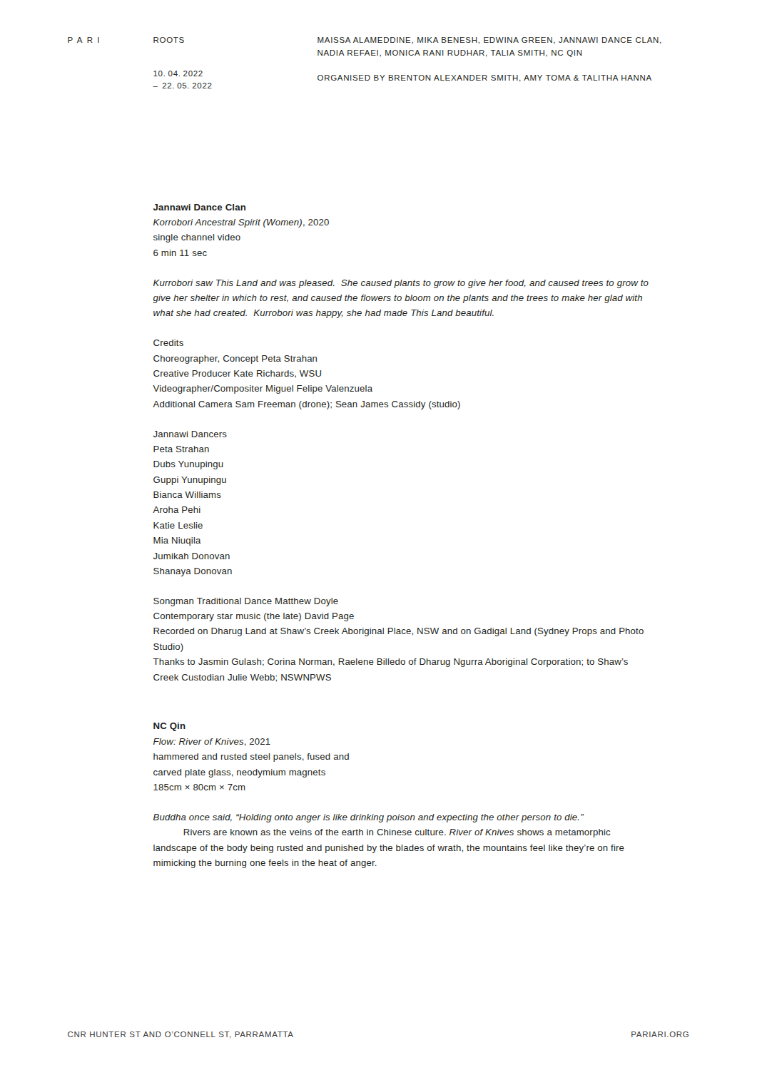PARI
ROOTS
10. 04. 2022
–22. 05. 2022
MAISSA ALAMEDDINE, MIKA BENESH, EDWINA GREEN, JANNAWI DANCE CLAN,
NADIA REFAEI, MONICA RANI RUDHAR, TALIA SMITH, NC QIN
ORGANISED BY BRENTON ALEXANDER SMITH, AMY TOMA & TALITHA HANNA
Jannawi Dance Clan
Korrobori Ancestral Spirit (Women), 2020
single channel video
6 min 11 sec
Kurrobori saw This Land and was pleased. She caused plants to grow to give her food, and caused trees to grow to give her shelter in which to rest, and caused the flowers to bloom on the plants and the trees to make her glad with what she had created. Kurrobori was happy, she had made This Land beautiful.
Credits
Choreographer, Concept Peta Strahan
Creative Producer Kate Richards, WSU
Videographer/Compositer Miguel Felipe Valenzuela
Additional Camera Sam Freeman (drone); Sean James Cassidy (studio)
Jannawi Dancers
Peta Strahan
Dubs Yunupingu
Guppi Yunupingu
Bianca Williams
Aroha Pehi
Katie Leslie
Mia Niuqila
Jumikah Donovan
Shanaya Donovan
Songman Traditional Dance Matthew Doyle
Contemporary star music (the late) David Page
Recorded on Dharug Land at Shaw’s Creek Aboriginal Place, NSW and on Gadigal Land (Sydney Props and Photo Studio)
Thanks to Jasmin Gulash; Corina Norman, Raelene Billedo of Dharug Ngurra Aboriginal Corporation; to Shaw’s Creek Custodian Julie Webb; NSWNPWS
NC Qin
Flow: River of Knives, 2021
hammered and rusted steel panels, fused and
carved plate glass, neodymium magnets
185cm × 80cm × 7cm
Buddha once said, “Holding onto anger is like drinking poison and expecting the other person to die.”
Rivers are known as the veins of the earth in Chinese culture. River of Knives shows a metamorphic landscape of the body being rusted and punished by the blades of wrath, the mountains feel like they’re on fire mimicking the burning one feels in the heat of anger.
CNR HUNTER ST AND O’CONNELL ST, PARRAMATTA
PARIARI.ORG